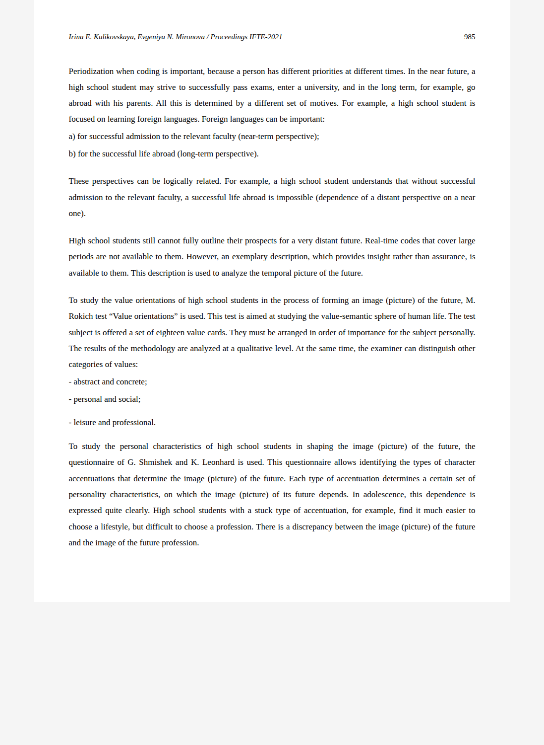Irina E. Kulikovskaya, Evgeniya N. Mironova / Proceedings IFTE-2021 985
Periodization when coding is important, because a person has different priorities at different times. In the near future, a high school student may strive to successfully pass exams, enter a university, and in the long term, for example, go abroad with his parents. All this is determined by a different set of motives. For example, a high school student is focused on learning foreign languages. Foreign languages can be important:
a) for successful admission to the relevant faculty (near-term perspective);
b) for the successful life abroad (long-term perspective).
These perspectives can be logically related. For example, a high school student understands that without successful admission to the relevant faculty, a successful life abroad is impossible (dependence of a distant perspective on a near one).
High school students still cannot fully outline their prospects for a very distant future. Real-time codes that cover large periods are not available to them. However, an exemplary description, which provides insight rather than assurance, is available to them. This description is used to analyze the temporal picture of the future.
To study the value orientations of high school students in the process of forming an image (picture) of the future, M. Rokich test “Value orientations” is used. This test is aimed at studying the value-semantic sphere of human life. The test subject is offered a set of eighteen value cards. They must be arranged in order of importance for the subject personally. The results of the methodology are analyzed at a qualitative level. At the same time, the examiner can distinguish other categories of values:
- abstract and concrete;
- personal and social;
- leisure and professional.
To study the personal characteristics of high school students in shaping the image (picture) of the future, the questionnaire of G. Shmishek and K. Leonhard is used. This questionnaire allows identifying the types of character accentuations that determine the image (picture) of the future. Each type of accentuation determines a certain set of personality characteristics, on which the image (picture) of its future depends. In adolescence, this dependence is expressed quite clearly. High school students with a stuck type of accentuation, for example, find it much easier to choose a lifestyle, but difficult to choose a profession. There is a discrepancy between the image (picture) of the future and the image of the future profession.